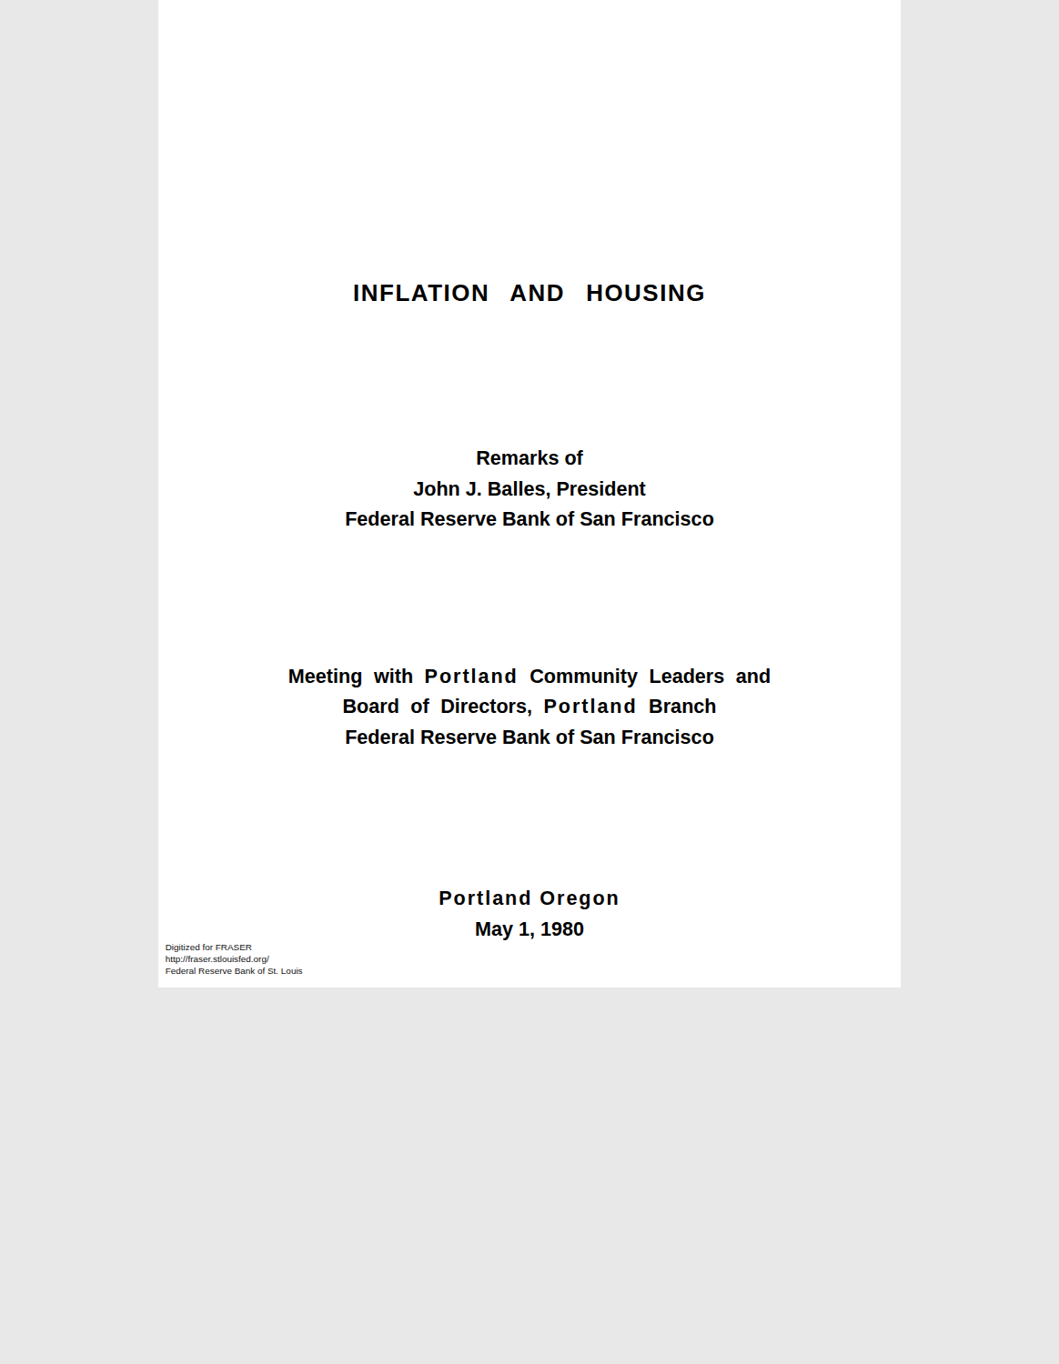INFLATION AND HOUSING
Remarks of
John J. Balles, President
Federal Reserve Bank of San Francisco
Meeting with Portland Community Leaders and
Board of Directors, Portland Branch
Federal Reserve Bank of San Francisco
Portland Oregon
May 1, 1980
Digitized for FRASER
http://fraser.stlouisfed.org/
Federal Reserve Bank of St. Louis